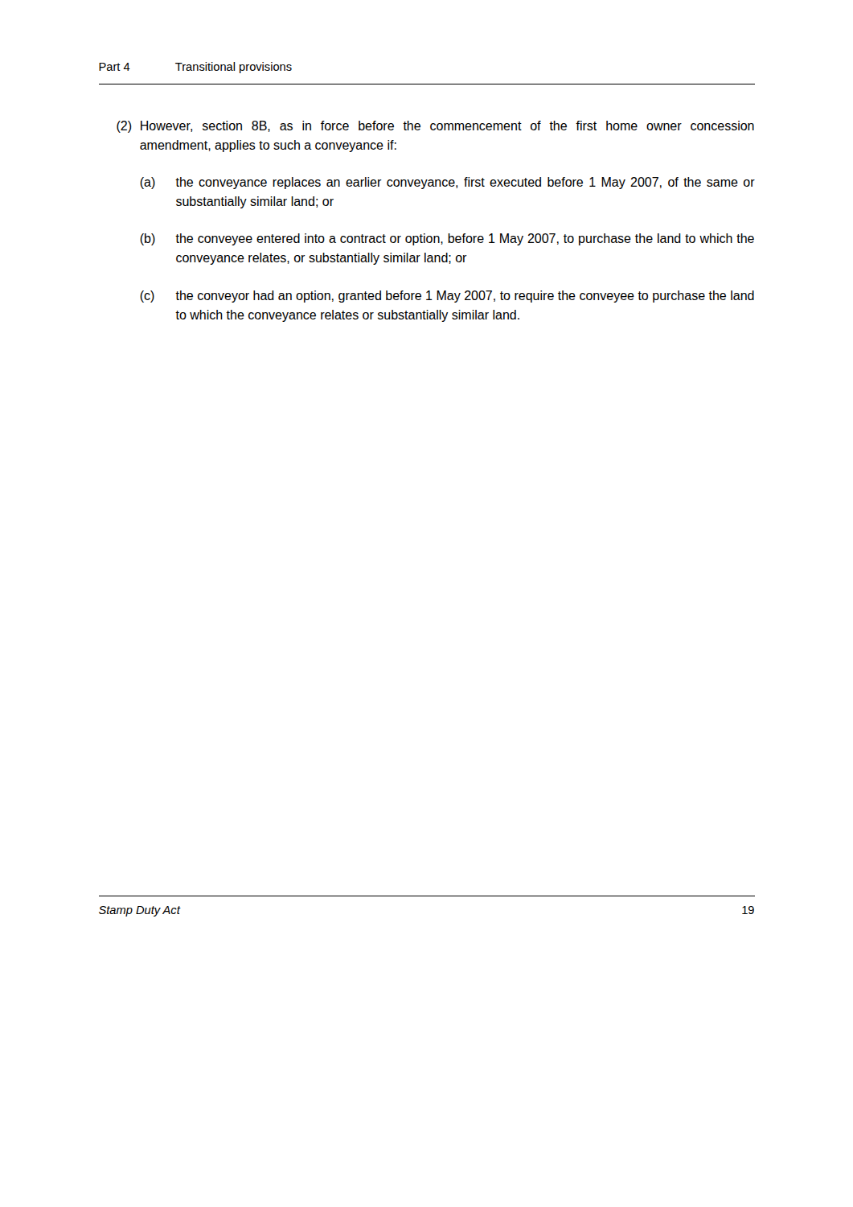Part 4 Transitional provisions
(2)
However, section 8B, as in force before the commencement of the first home owner concession amendment, applies to such a conveyance if:
(a) the conveyance replaces an earlier conveyance, first executed before 1 May 2007, of the same or substantially similar land; or
(b) the conveyee entered into a contract or option, before 1 May 2007, to purchase the land to which the conveyance relates, or substantially similar land; or
(c) the conveyor had an option, granted before 1 May 2007, to require the conveyee to purchase the land to which the conveyance relates or substantially similar land.
Stamp Duty Act 19